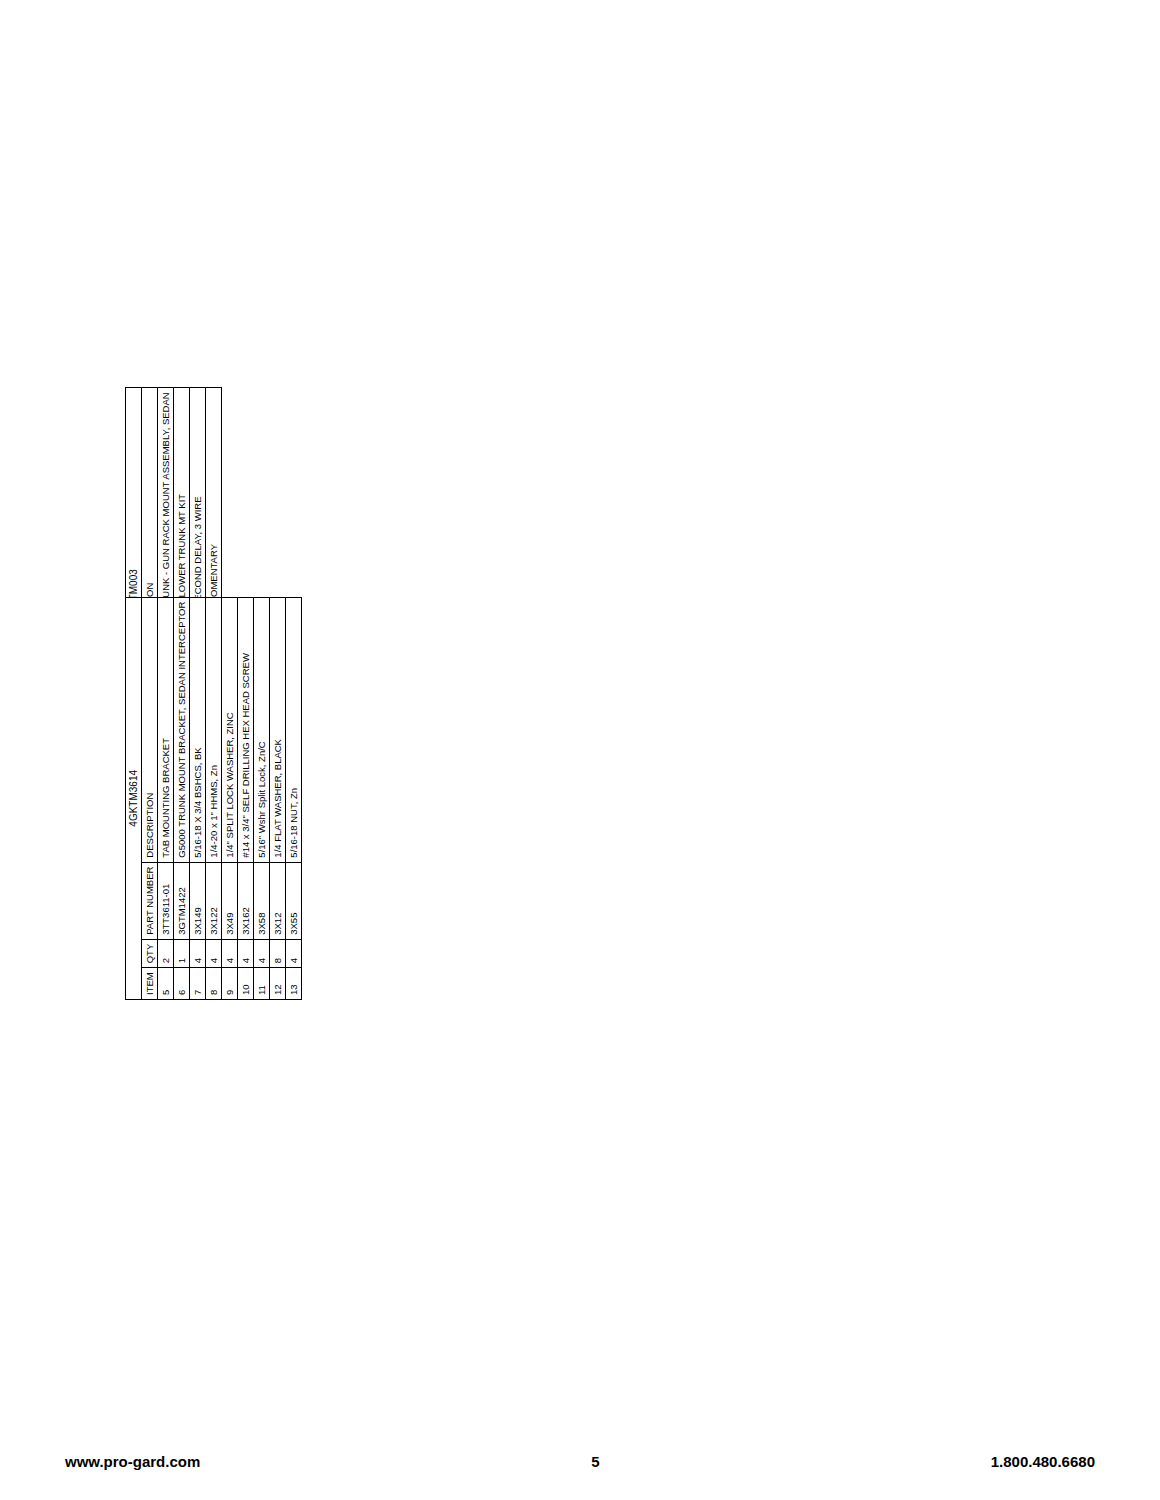GTM003
| ITEM | QTY | PART NUMBER | DESCRIPTION |
| --- | --- | --- | --- |
| 1 | 1 | G5000UT | LOWER TRUNK - GUN RACK MOUNT ASSEMBLY, SEDAN |
| 2 | 1 | 4GKTM3614 | GUNRACK LOWER TRUNK MT KIT |
| 3 | 1 | G1002 | TIMER-8 SECOND DELAY, 3 WIRE |
| 4 | 1 | 3G5100 | SWITCH, MOMENTARY |
4GKTM3614
| ITEM | QTY | PART NUMBER | DESCRIPTION |
| --- | --- | --- | --- |
| 5 | 2 | 3TT3611-01 | TAB MOUNTING BRACKET |
| 6 | 1 | 3GTM1422 | G5000 TRUNK MOUNT BRACKET, SEDAN INTERCEPTOR |
| 7 | 4 | 3X149 | 5/16-18 X 3/4 BSHCS, BK |
| 8 | 4 | 3X122 | 1/4-20 x 1" HHMS, Zn |
| 9 | 4 | 3X49 | 1/4" SPLIT LOCK WASHER, ZINC |
| 10 | 4 | 3X162 | #14 x 3/4" SELF DRILLING HEX HEAD SCREW |
| 11 | 4 | 3X58 | 5/16" Wshr Split Lock, Zn/C |
| 12 | 8 | 3X12 | 1/4 FLAT WASHER, BLACK |
| 13 | 4 | 3X55 | 5/16-18 NUT, Zn |
www.pro-gard.com 5 1.800.480.6680